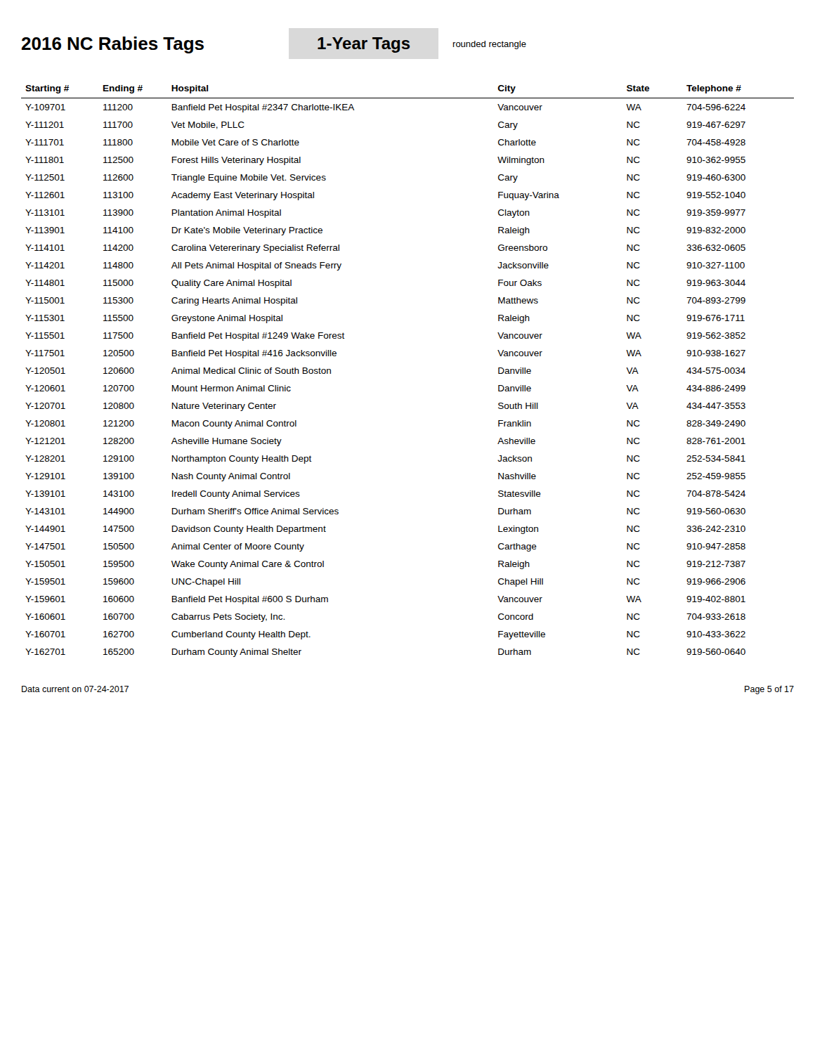2016 NC Rabies Tags
1-Year Tags
rounded rectangle
| Starting # | Ending # | Hospital | City | State | Telephone # |
| --- | --- | --- | --- | --- | --- |
| Y-109701 | 111200 | Banfield Pet Hospital #2347 Charlotte-IKEA | Vancouver | WA | 704-596-6224 |
| Y-111201 | 111700 | Vet Mobile, PLLC | Cary | NC | 919-467-6297 |
| Y-111701 | 111800 | Mobile Vet Care of S Charlotte | Charlotte | NC | 704-458-4928 |
| Y-111801 | 112500 | Forest Hills Veterinary Hospital | Wilmington | NC | 910-362-9955 |
| Y-112501 | 112600 | Triangle Equine Mobile Vet. Services | Cary | NC | 919-460-6300 |
| Y-112601 | 113100 | Academy East Veterinary Hospital | Fuquay-Varina | NC | 919-552-1040 |
| Y-113101 | 113900 | Plantation Animal Hospital | Clayton | NC | 919-359-9977 |
| Y-113901 | 114100 | Dr Kate's Mobile Veterinary Practice | Raleigh | NC | 919-832-2000 |
| Y-114101 | 114200 | Carolina Vetererinary Specialist Referral | Greensboro | NC | 336-632-0605 |
| Y-114201 | 114800 | All Pets Animal Hospital of Sneads Ferry | Jacksonville | NC | 910-327-1100 |
| Y-114801 | 115000 | Quality Care Animal Hospital | Four Oaks | NC | 919-963-3044 |
| Y-115001 | 115300 | Caring Hearts Animal Hospital | Matthews | NC | 704-893-2799 |
| Y-115301 | 115500 | Greystone Animal Hospital | Raleigh | NC | 919-676-1711 |
| Y-115501 | 117500 | Banfield Pet Hospital #1249 Wake Forest | Vancouver | WA | 919-562-3852 |
| Y-117501 | 120500 | Banfield Pet Hospital #416 Jacksonville | Vancouver | WA | 910-938-1627 |
| Y-120501 | 120600 | Animal Medical Clinic of South Boston | Danville | VA | 434-575-0034 |
| Y-120601 | 120700 | Mount Hermon Animal Clinic | Danville | VA | 434-886-2499 |
| Y-120701 | 120800 | Nature Veterinary Center | South Hill | VA | 434-447-3553 |
| Y-120801 | 121200 | Macon County Animal Control | Franklin | NC | 828-349-2490 |
| Y-121201 | 128200 | Asheville Humane Society | Asheville | NC | 828-761-2001 |
| Y-128201 | 129100 | Northampton County Health Dept | Jackson | NC | 252-534-5841 |
| Y-129101 | 139100 | Nash County Animal Control | Nashville | NC | 252-459-9855 |
| Y-139101 | 143100 | Iredell County Animal Services | Statesville | NC | 704-878-5424 |
| Y-143101 | 144900 | Durham Sheriff's Office Animal Services | Durham | NC | 919-560-0630 |
| Y-144901 | 147500 | Davidson County Health Department | Lexington | NC | 336-242-2310 |
| Y-147501 | 150500 | Animal Center of Moore County | Carthage | NC | 910-947-2858 |
| Y-150501 | 159500 | Wake County Animal Care & Control | Raleigh | NC | 919-212-7387 |
| Y-159501 | 159600 | UNC-Chapel Hill | Chapel Hill | NC | 919-966-2906 |
| Y-159601 | 160600 | Banfield Pet Hospital #600 S Durham | Vancouver | WA | 919-402-8801 |
| Y-160601 | 160700 | Cabarrus Pets Society, Inc. | Concord | NC | 704-933-2618 |
| Y-160701 | 162700 | Cumberland County Health Dept. | Fayetteville | NC | 910-433-3622 |
| Y-162701 | 165200 | Durham County Animal Shelter | Durham | NC | 919-560-0640 |
Data current on 07-24-2017 Page 5 of 17